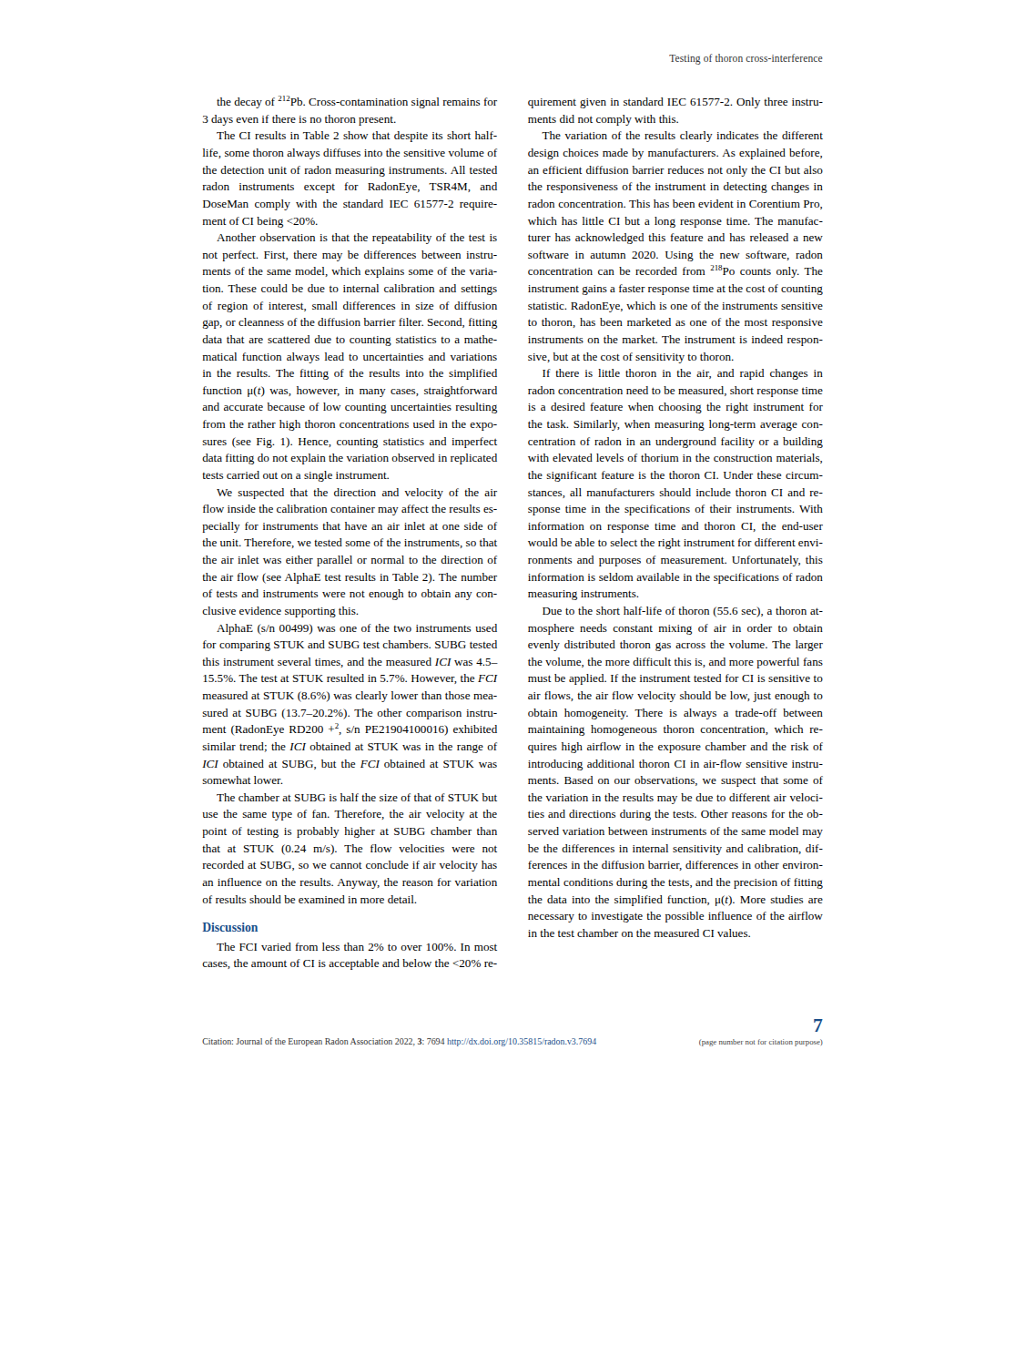Testing of thoron cross-interference
the decay of 212Pb. Cross-contamination signal remains for 3 days even if there is no thoron present.
The CI results in Table 2 show that despite its short half-life, some thoron always diffuses into the sensitive volume of the detection unit of radon measuring instruments. All tested radon instruments except for RadonEye, TSR4M, and DoseMan comply with the standard IEC 61577-2 requirement of CI being <20%.
Another observation is that the repeatability of the test is not perfect. First, there may be differences between instruments of the same model, which explains some of the variation. These could be due to internal calibration and settings of region of interest, small differences in size of diffusion gap, or cleanness of the diffusion barrier filter. Second, fitting data that are scattered due to counting statistics to a mathematical function always lead to uncertainties and variations in the results. The fitting of the results into the simplified function μ(t) was, however, in many cases, straightforward and accurate because of low counting uncertainties resulting from the rather high thoron concentrations used in the exposures (see Fig. 1). Hence, counting statistics and imperfect data fitting do not explain the variation observed in replicated tests carried out on a single instrument.
We suspected that the direction and velocity of the air flow inside the calibration container may affect the results especially for instruments that have an air inlet at one side of the unit. Therefore, we tested some of the instruments, so that the air inlet was either parallel or normal to the direction of the air flow (see AlphaE test results in Table 2). The number of tests and instruments were not enough to obtain any conclusive evidence supporting this.
AlphaE (s/n 00499) was one of the two instruments used for comparing STUK and SUBG test chambers. SUBG tested this instrument several times, and the measured ICI was 4.5–15.5%. The test at STUK resulted in 5.7%. However, the FCI measured at STUK (8.6%) was clearly lower than those measured at SUBG (13.7–20.2%). The other comparison instrument (RadonEye RD200 +2, s/n PE21904100016) exhibited similar trend; the ICI obtained at STUK was in the range of ICI obtained at SUBG, but the FCI obtained at STUK was somewhat lower.
The chamber at SUBG is half the size of that of STUK but use the same type of fan. Therefore, the air velocity at the point of testing is probably higher at SUBG chamber than that at STUK (0.24 m/s). The flow velocities were not recorded at SUBG, so we cannot conclude if air velocity has an influence on the results. Anyway, the reason for variation of results should be examined in more detail.
Discussion
The FCI varied from less than 2% to over 100%. In most cases, the amount of CI is acceptable and below the <20% requirement given in standard IEC 61577-2. Only three instruments did not comply with this.
The variation of the results clearly indicates the different design choices made by manufacturers. As explained before, an efficient diffusion barrier reduces not only the CI but also the responsiveness of the instrument in detecting changes in radon concentration. This has been evident in Corentium Pro, which has little CI but a long response time. The manufacturer has acknowledged this feature and has released a new software in autumn 2020. Using the new software, radon concentration can be recorded from 218Po counts only. The instrument gains a faster response time at the cost of counting statistic. RadonEye, which is one of the instruments sensitive to thoron, has been marketed as one of the most responsive instruments on the market. The instrument is indeed responsive, but at the cost of sensitivity to thoron.
If there is little thoron in the air, and rapid changes in radon concentration need to be measured, short response time is a desired feature when choosing the right instrument for the task. Similarly, when measuring long-term average concentration of radon in an underground facility or a building with elevated levels of thorium in the construction materials, the significant feature is the thoron CI. Under these circumstances, all manufacturers should include thoron CI and response time in the specifications of their instruments. With information on response time and thoron CI, the end-user would be able to select the right instrument for different environments and purposes of measurement. Unfortunately, this information is seldom available in the specifications of radon measuring instruments.
Due to the short half-life of thoron (55.6 sec), a thoron atmosphere needs constant mixing of air in order to obtain evenly distributed thoron gas across the volume. The larger the volume, the more difficult this is, and more powerful fans must be applied. If the instrument tested for CI is sensitive to air flows, the air flow velocity should be low, just enough to obtain homogeneity. There is always a trade-off between maintaining homogeneous thoron concentration, which requires high airflow in the exposure chamber and the risk of introducing additional thoron CI in air-flow sensitive instruments. Based on our observations, we suspect that some of the variation in the results may be due to different air velocities and directions during the tests. Other reasons for the observed variation between instruments of the same model may be the differences in internal sensitivity and calibration, differences in the diffusion barrier, differences in other environmental conditions during the tests, and the precision of fitting the data into the simplified function, μ(t). More studies are necessary to investigate the possible influence of the airflow in the test chamber on the measured CI values.
Citation: Journal of the European Radon Association 2022, 3: 7694 http://dx.doi.org/10.35815/radon.v3.7694
7 (page number not for citation purpose)